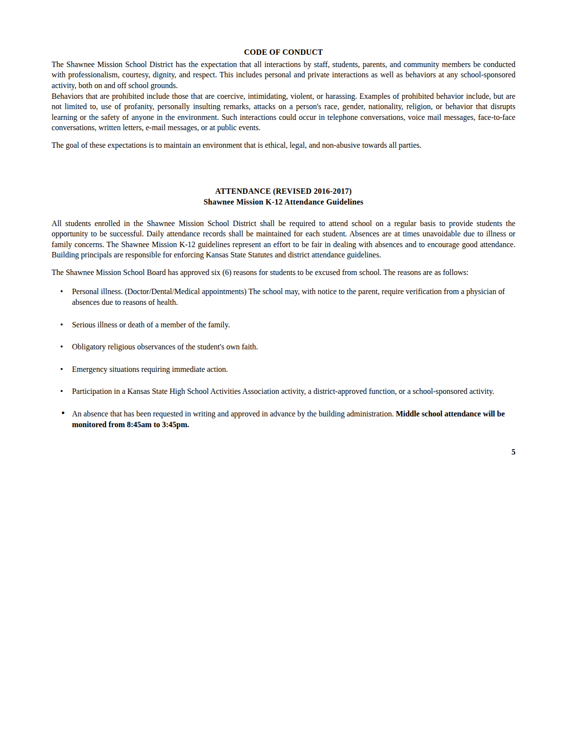CODE OF CONDUCT
The Shawnee Mission School District has the expectation that all interactions by staff, students, parents, and community members be conducted with professionalism, courtesy, dignity, and respect. This includes personal and private interactions as well as behaviors at any school-sponsored activity, both on and off school grounds.
Behaviors that are prohibited include those that are coercive, intimidating, violent, or harassing. Examples of prohibited behavior include, but are not limited to, use of profanity, personally insulting remarks, attacks on a person's race, gender, nationality, religion, or behavior that disrupts learning or the safety of anyone in the environment. Such interactions could occur in telephone conversations, voice mail messages, face-to-face conversations, written letters, e-mail messages, or at public events.
The goal of these expectations is to maintain an environment that is ethical, legal, and non-abusive towards all parties.
ATTENDANCE (REVISED 2016-2017)
Shawnee Mission K-12 Attendance Guidelines
All students enrolled in the Shawnee Mission School District shall be required to attend school on a regular basis to provide students the opportunity to be successful. Daily attendance records shall be maintained for each student. Absences are at times unavoidable due to illness or family concerns. The Shawnee Mission K-12 guidelines represent an effort to be fair in dealing with absences and to encourage good attendance. Building principals are responsible for enforcing Kansas State Statutes and district attendance guidelines.
The Shawnee Mission School Board has approved six (6) reasons for students to be excused from school. The reasons are as follows:
Personal illness. (Doctor/Dental/Medical appointments) The school may, with notice to the parent, require verification from a physician of absences due to reasons of health.
Serious illness or death of a member of the family.
Obligatory religious observances of the student's own faith.
Emergency situations requiring immediate action.
Participation in a Kansas State High School Activities Association activity, a district-approved function, or a school-sponsored activity.
An absence that has been requested in writing and approved in advance by the building administration. Middle school attendance will be monitored from 8:45am to 3:45pm.
5